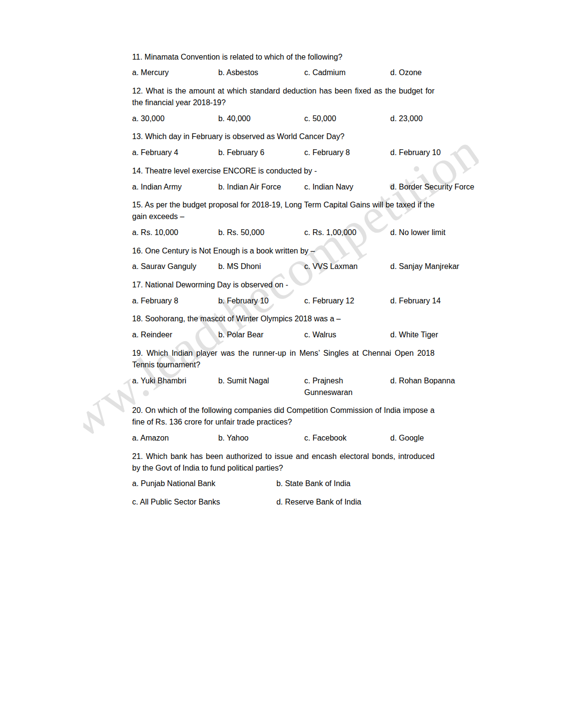www.leadthecompetition.in
11. Minamata Convention is related to which of the following?
a. Mercury b. Asbestos c. Cadmium d. Ozone
12. What is the amount at which standard deduction has been fixed as the budget for the financial year 2018-19?
a. 30,000 b. 40,000 c. 50,000 d. 23,000
13. Which day in February is observed as World Cancer Day?
a. February 4 b. February 6 c. February 8 d. February 10
14. Theatre level exercise ENCORE is conducted by -
a. Indian Army b. Indian Air Force c. Indian Navy d. Border Security Force
15. As per the budget proposal for 2018-19, Long Term Capital Gains will be taxed if the gain exceeds –
a. Rs. 10,000 b. Rs. 50,000 c. Rs. 1,00,000 d. No lower limit
16. One Century is Not Enough is a book written by –
a. Saurav Ganguly b. MS Dhoni c. VVS Laxman d. Sanjay Manjrekar
17. National Deworming Day is observed on -
a. February 8 b. February 10 c. February 12 d. February 14
18. Soohorang, the mascot of Winter Olympics 2018 was a –
a. Reindeer b. Polar Bear c. Walrus d. White Tiger
19. Which Indian player was the runner-up in Mens’ Singles at Chennai Open 2018 Tennis tournament?
a. Yuki Bhambri b. Sumit Nagal c. Prajnesh Gunneswaran d. Rohan Bopanna
20. On which of the following companies did Competition Commission of India impose a fine of Rs. 136 crore for unfair trade practices?
a. Amazon b. Yahoo c. Facebook d. Google
21. Which bank has been authorized to issue and encash electoral bonds, introduced by the Govt of India to fund political parties?
a. Punjab National Bank b. State Bank of India
c. All Public Sector Banks d. Reserve Bank of India